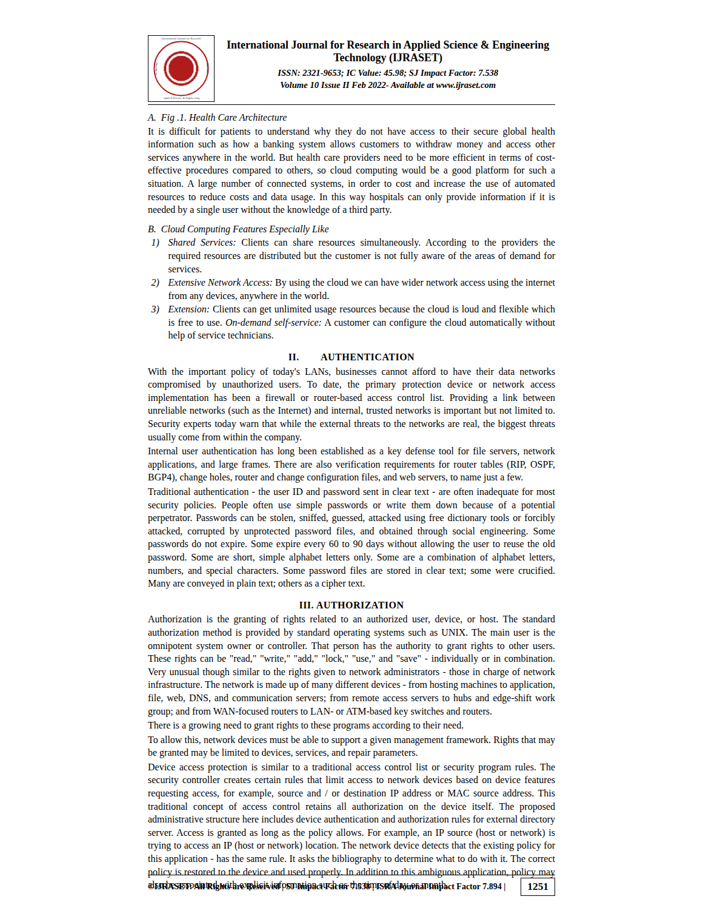International Journal for Research Applied Science & Engineering Technology IJRASET
International Journal for Research in Applied Science & Engineering Technology (IJRASET)
ISSN: 2321-9653; IC Value: 45.98; SJ Impact Factor: 7.538
Volume 10 Issue II Feb 2022- Available at www.ijraset.com
A. Fig .1. Health Care Architecture
It is difficult for patients to understand why they do not have access to their secure global health information such as how a banking system allows customers to withdraw money and access other services anywhere in the world. But health care providers need to be more efficient in terms of cost-effective procedures compared to others, so cloud computing would be a good platform for such a situation. A large number of connected systems, in order to cost and increase the use of automated resources to reduce costs and data usage. In this way hospitals can only provide information if it is needed by a single user without the knowledge of a third party.
B. Cloud Computing Features Especially Like
Shared Services: Clients can share resources simultaneously. According to the providers the required resources are distributed but the customer is not fully aware of the areas of demand for services.
Extensive Network Access: By using the cloud we can have wider network access using the internet from any devices, anywhere in the world.
Extension: Clients can get unlimited usage resources because the cloud is loud and flexible which is free to use. On-demand self-service: A customer can configure the cloud automatically without help of service technicians.
II. AUTHENTICATION
With the important policy of today's LANs, businesses cannot afford to have their data networks compromised by unauthorized users. To date, the primary protection device or network access implementation has been a firewall or router-based access control list. Providing a link between unreliable networks (such as the Internet) and internal, trusted networks is important but not limited to. Security experts today warn that while the external threats to the networks are real, the biggest threats usually come from within the company.
Internal user authentication has long been established as a key defense tool for file servers, network applications, and large frames. There are also verification requirements for router tables (RIP, OSPF, BGP4), change holes, router and change configuration files, and web servers, to name just a few.
Traditional authentication - the user ID and password sent in clear text - are often inadequate for most security policies. People often use simple passwords or write them down because of a potential perpetrator. Passwords can be stolen, sniffed, guessed, attacked using free dictionary tools or forcibly attacked, corrupted by unprotected password files, and obtained through social engineering. Some passwords do not expire. Some expire every 60 to 90 days without allowing the user to reuse the old password. Some are short, simple alphabet letters only. Some are a combination of alphabet letters, numbers, and special characters. Some password files are stored in clear text; some were crucified. Many are conveyed in plain text; others as a cipher text.
III. AUTHORIZATION
Authorization is the granting of rights related to an authorized user, device, or host. The standard authorization method is provided by standard operating systems such as UNIX. The main user is the omnipotent system owner or controller. That person has the authority to grant rights to other users. These rights can be "read," "write," "add," "lock," "use," and "save" - individually or in combination. Very unusual though similar to the rights given to network administrators - those in charge of network infrastructure. The network is made up of many different devices - from hosting machines to application, file, web, DNS, and communication servers; from remote access servers to hubs and edge-shift work group; and from WAN-focused routers to LAN- or ATM-based key switches and routers.
There is a growing need to grant rights to these programs according to their need.
To allow this, network devices must be able to support a given management framework. Rights that may be granted may be limited to devices, services, and repair parameters.
Device access protection is similar to a traditional access control list or security program rules. The security controller creates certain rules that limit access to network devices based on device features requesting access, for example, source and / or destination IP address or MAC source address. This traditional concept of access control retains all authorization on the device itself. The proposed administrative structure here includes device authentication and authorization rules for external directory server. Access is granted as long as the policy allows. For example, an IP source (host or network) is trying to access an IP (host or network) location. The network device detects that the existing policy for this application - has the same rule. It asks the bibliography to determine what to do with it. The correct policy is restored to the device and used properly. In addition to this ambiguous application, policy may also be associated with explicit information such as the time of day or month.
©IJRASET: All Rights are Reserved | SJ Impact Factor 7.538 | ISRA Journal Impact Factor 7.894 |
1251